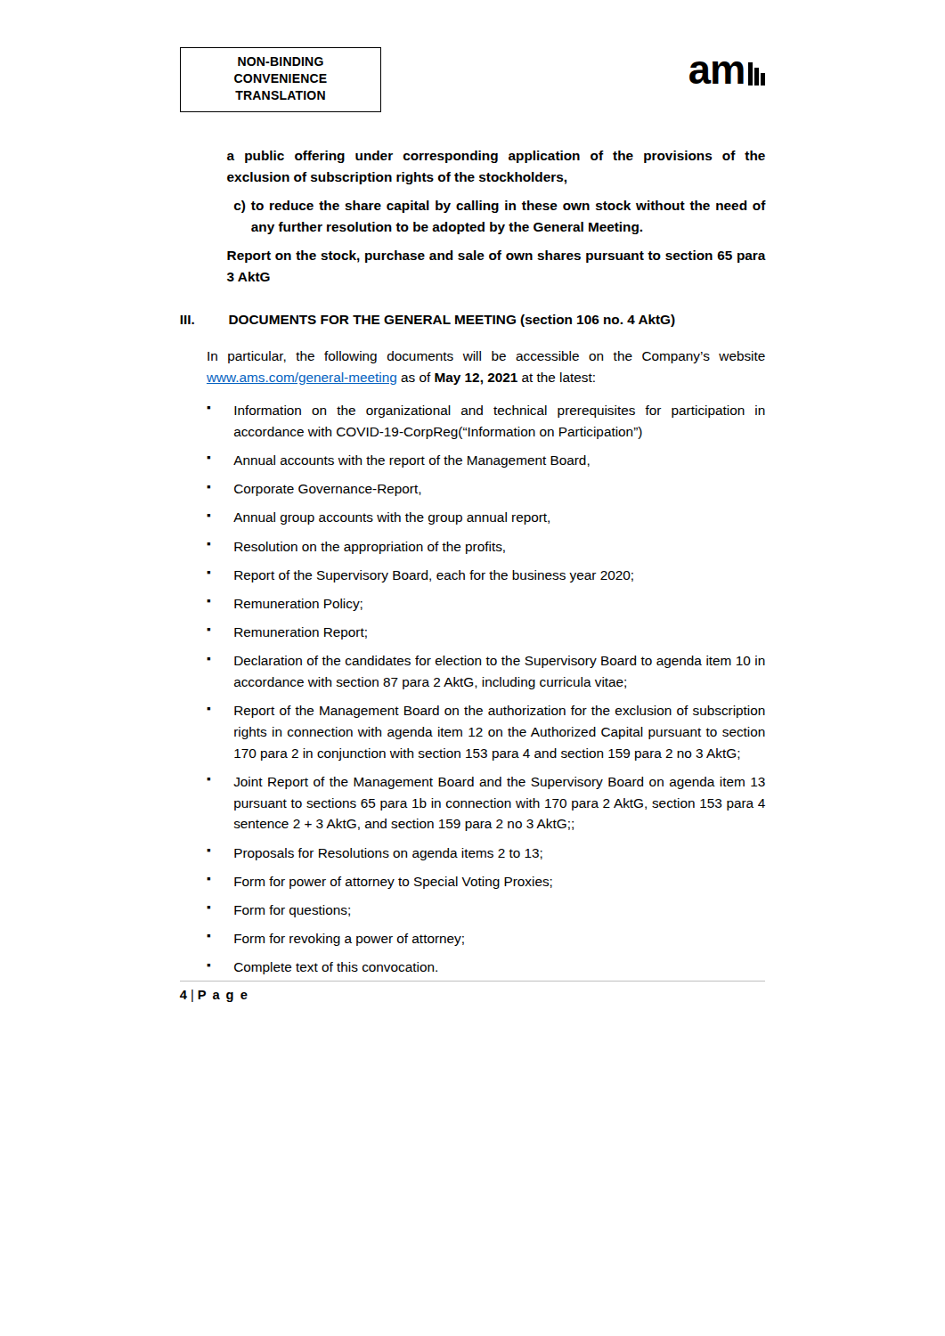NON-BINDING
CONVENIENCE
TRANSLATION
am
a public offering under corresponding application of the provisions of the exclusion of subscription rights of the stockholders,
c) to reduce the share capital by calling in these own stock without the need of any further resolution to be adopted by the General Meeting.
Report on the stock, purchase and sale of own shares pursuant to section 65 para 3 AktG
III. DOCUMENTS FOR THE GENERAL MEETING (section 106 no. 4 AktG)
In particular, the following documents will be accessible on the Company’s website www.ams.com/general-meeting as of May 12, 2021 at the latest:
Information on the organizational and technical prerequisites for participation in accordance with COVID-19-CorpReg(“Information on Participation”)
Annual accounts with the report of the Management Board,
Corporate Governance-Report,
Annual group accounts with the group annual report,
Resolution on the appropriation of the profits,
Report of the Supervisory Board, each for the business year 2020;
Remuneration Policy;
Remuneration Report;
Declaration of the candidates for election to the Supervisory Board to agenda item 10 in accordance with section 87 para 2 AktG, including curricula vitae;
Report of the Management Board on the authorization for the exclusion of subscription rights in connection with agenda item 12 on the Authorized Capital pursuant to section 170 para 2 in conjunction with section 153 para 4 and section 159 para 2 no 3 AktG;
Joint Report of the Management Board and the Supervisory Board on agenda item 13 pursuant to sections 65 para 1b in connection with 170 para 2 AktG, section 153 para 4 sentence 2 + 3 AktG, and section 159 para 2 no 3 AktG;;
Proposals for Resolutions on agenda items 2 to 13;
Form for power of attorney to Special Voting Proxies;
Form for questions;
Form for revoking a power of attorney;
Complete text of this convocation.
4 | P a g e